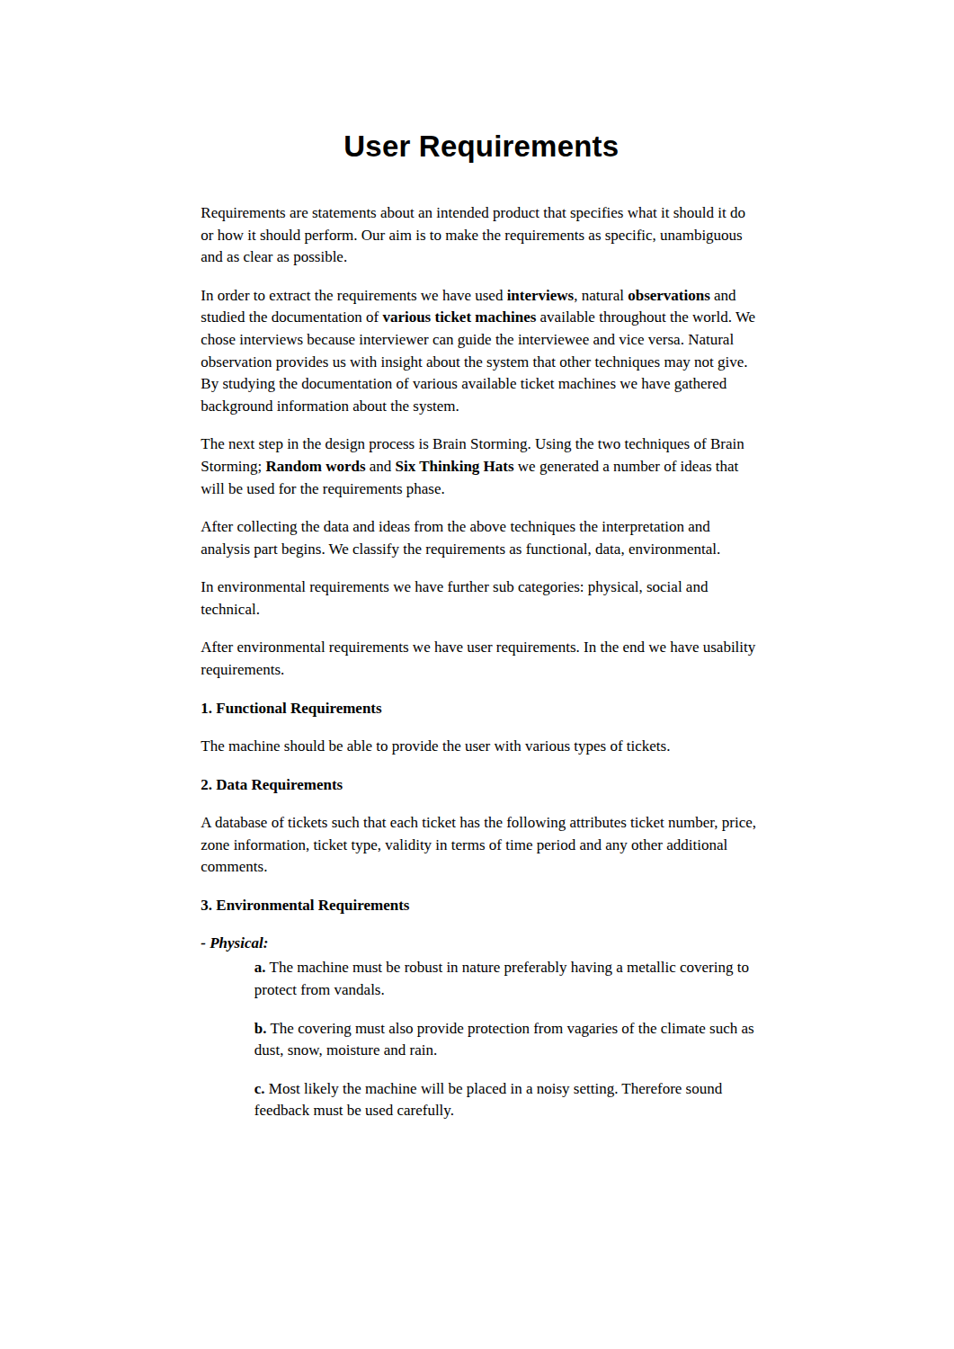User Requirements
Requirements are statements about an intended product that specifies what it should it do or how it should perform. Our aim is to make the requirements as specific, unambiguous and as clear as possible.
In order to extract the requirements we have used interviews, natural observations and studied the documentation of various ticket machines available throughout the world. We chose interviews because interviewer can guide the interviewee and vice versa. Natural observation provides us with insight about the system that other techniques may not give. By studying the documentation of various available ticket machines we have gathered background information about the system.
The next step in the design process is Brain Storming. Using the two techniques of Brain Storming; Random words and Six Thinking Hats we generated a number of ideas that will be used for the requirements phase.
After collecting the data and ideas from the above techniques the interpretation and analysis part begins. We classify the requirements as functional, data, environmental.
In environmental requirements we have further sub categories: physical, social and technical.
After environmental requirements we have user requirements. In the end we have usability requirements.
1. Functional Requirements
The machine should be able to provide the user with various types of tickets.
2. Data Requirements
A database of tickets such that each ticket has the following attributes ticket number, price, zone information, ticket type, validity in terms of time period and any other additional comments.
3. Environmental Requirements
- Physical:
a. The machine must be robust in nature preferably having a metallic covering to protect from vandals.
b. The covering must also provide protection from vagaries of the climate such as dust, snow, moisture and rain.
c. Most likely the machine will be placed in a noisy setting. Therefore sound feedback must be used carefully.